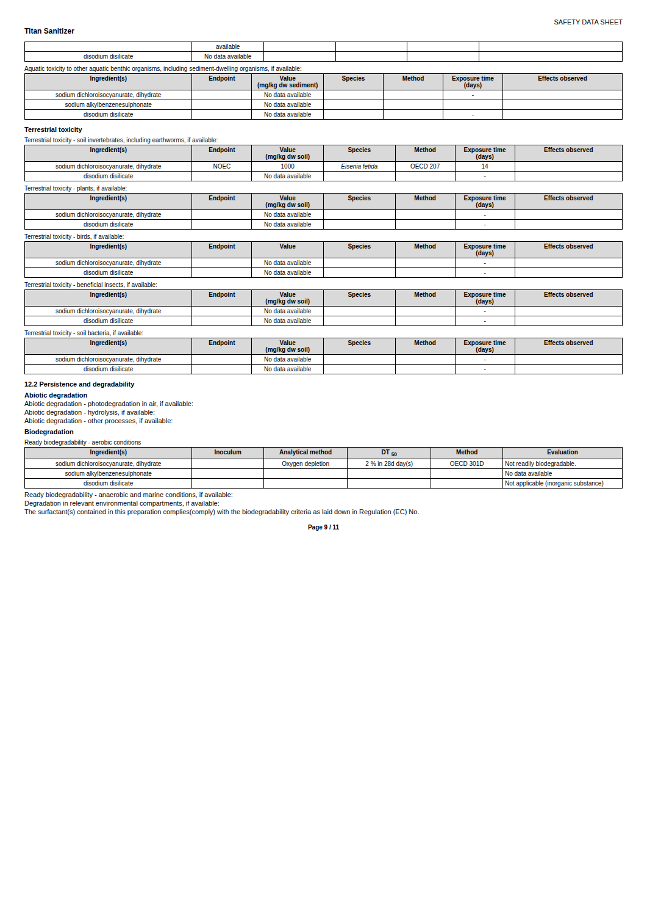SAFETY DATA SHEET
Titan Sanitizer
| | available | | | | |
| disodium disilicate | No data available | | | | |
Aquatic toxicity to other aquatic benthic organisms, including sediment-dwelling organisms, if available:
| Ingredient(s) | Endpoint | Value (mg/kg dw sediment) | Species | Method | Exposure time (days) | Effects observed |
| --- | --- | --- | --- | --- | --- | --- |
| sodium dichloroisocyanurate, dihydrate | | No data available | | | - | |
| sodium alkylbenzenesulphonate | | No data available | | | | |
| disodium disilicate | | No data available | | | - | |
Terrestrial toxicity
Terrestrial toxicity - soil invertebrates, including earthworms, if available:
| Ingredient(s) | Endpoint | Value (mg/kg dw soil) | Species | Method | Exposure time (days) | Effects observed |
| --- | --- | --- | --- | --- | --- | --- |
| sodium dichloroisocyanurate, dihydrate | NOEC | 1000 | Eisenia fetida | OECD 207 | 14 | |
| disodium disilicate | | No data available | | | - | |
Terrestrial toxicity - plants, if available:
| Ingredient(s) | Endpoint | Value (mg/kg dw soil) | Species | Method | Exposure time (days) | Effects observed |
| --- | --- | --- | --- | --- | --- | --- |
| sodium dichloroisocyanurate, dihydrate | | No data available | | | - | |
| disodium disilicate | | No data available | | | - | |
Terrestrial toxicity - birds, if available:
| Ingredient(s) | Endpoint | Value | Species | Method | Exposure time (days) | Effects observed |
| --- | --- | --- | --- | --- | --- | --- |
| sodium dichloroisocyanurate, dihydrate | | No data available | | | - | |
| disodium disilicate | | No data available | | | - | |
Terrestrial toxicity - beneficial insects, if available:
| Ingredient(s) | Endpoint | Value (mg/kg dw soil) | Species | Method | Exposure time (days) | Effects observed |
| --- | --- | --- | --- | --- | --- | --- |
| sodium dichloroisocyanurate, dihydrate | | No data available | | | - | |
| disodium disilicate | | No data available | | | - | |
Terrestrial toxicity - soil bacteria, if available:
| Ingredient(s) | Endpoint | Value (mg/kg dw soil) | Species | Method | Exposure time (days) | Effects observed |
| --- | --- | --- | --- | --- | --- | --- |
| sodium dichloroisocyanurate, dihydrate | | No data available | | | - | |
| disodium disilicate | | No data available | | | - | |
12.2 Persistence and degradability
Abiotic degradation
Abiotic degradation - photodegradation in air, if available:
Abiotic degradation - hydrolysis, if available:
Abiotic degradation - other processes, if available:
Biodegradation
Ready biodegradability - aerobic conditions
| Ingredient(s) | Inoculum | Analytical method | DT 50 | Method | Evaluation |
| --- | --- | --- | --- | --- | --- |
| sodium dichloroisocyanurate, dihydrate | | Oxygen depletion | 2 % in 28d day(s) | OECD 301D | Not readily biodegradable. |
| sodium alkylbenzenesulphonate | | | | | No data available |
| disodium disilicate | | | | | Not applicable (inorganic substance) |
Ready biodegradability - anaerobic and marine conditions, if available:
Degradation in relevant environmental compartments, if available:
The surfactant(s) contained in this preparation complies(comply) with the biodegradability criteria as laid down in Regulation (EC) No.
Page 9 / 11